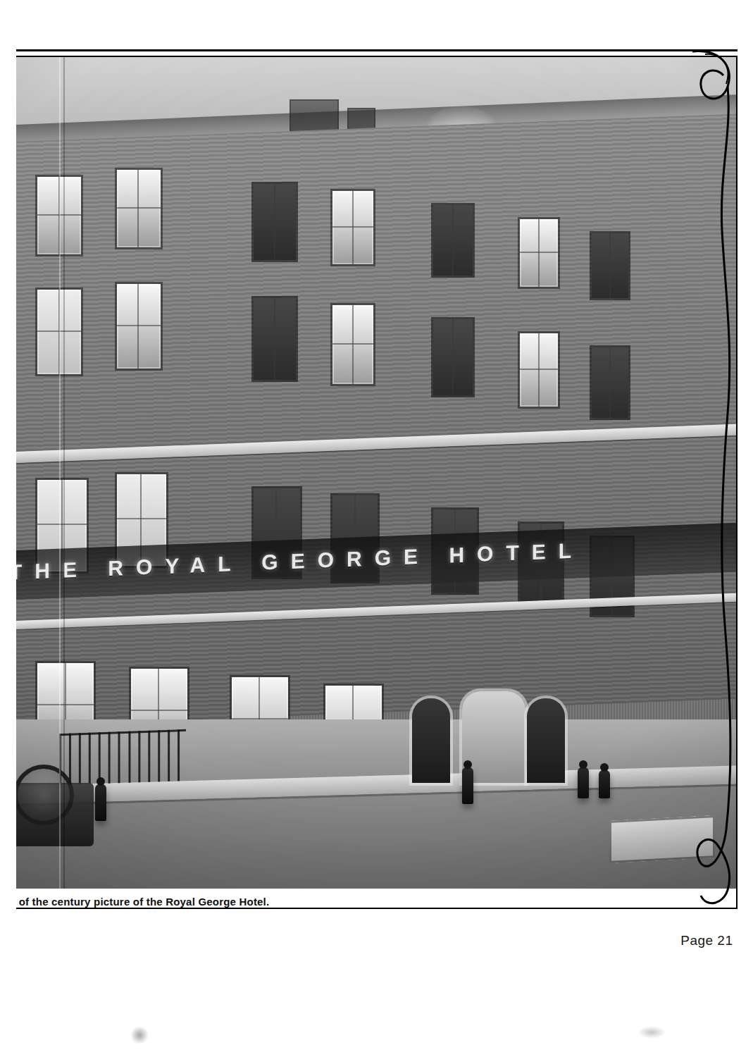THE ROYAL GEORGE HOTEL
of the century picture of the Royal George Hotel.
Page 21